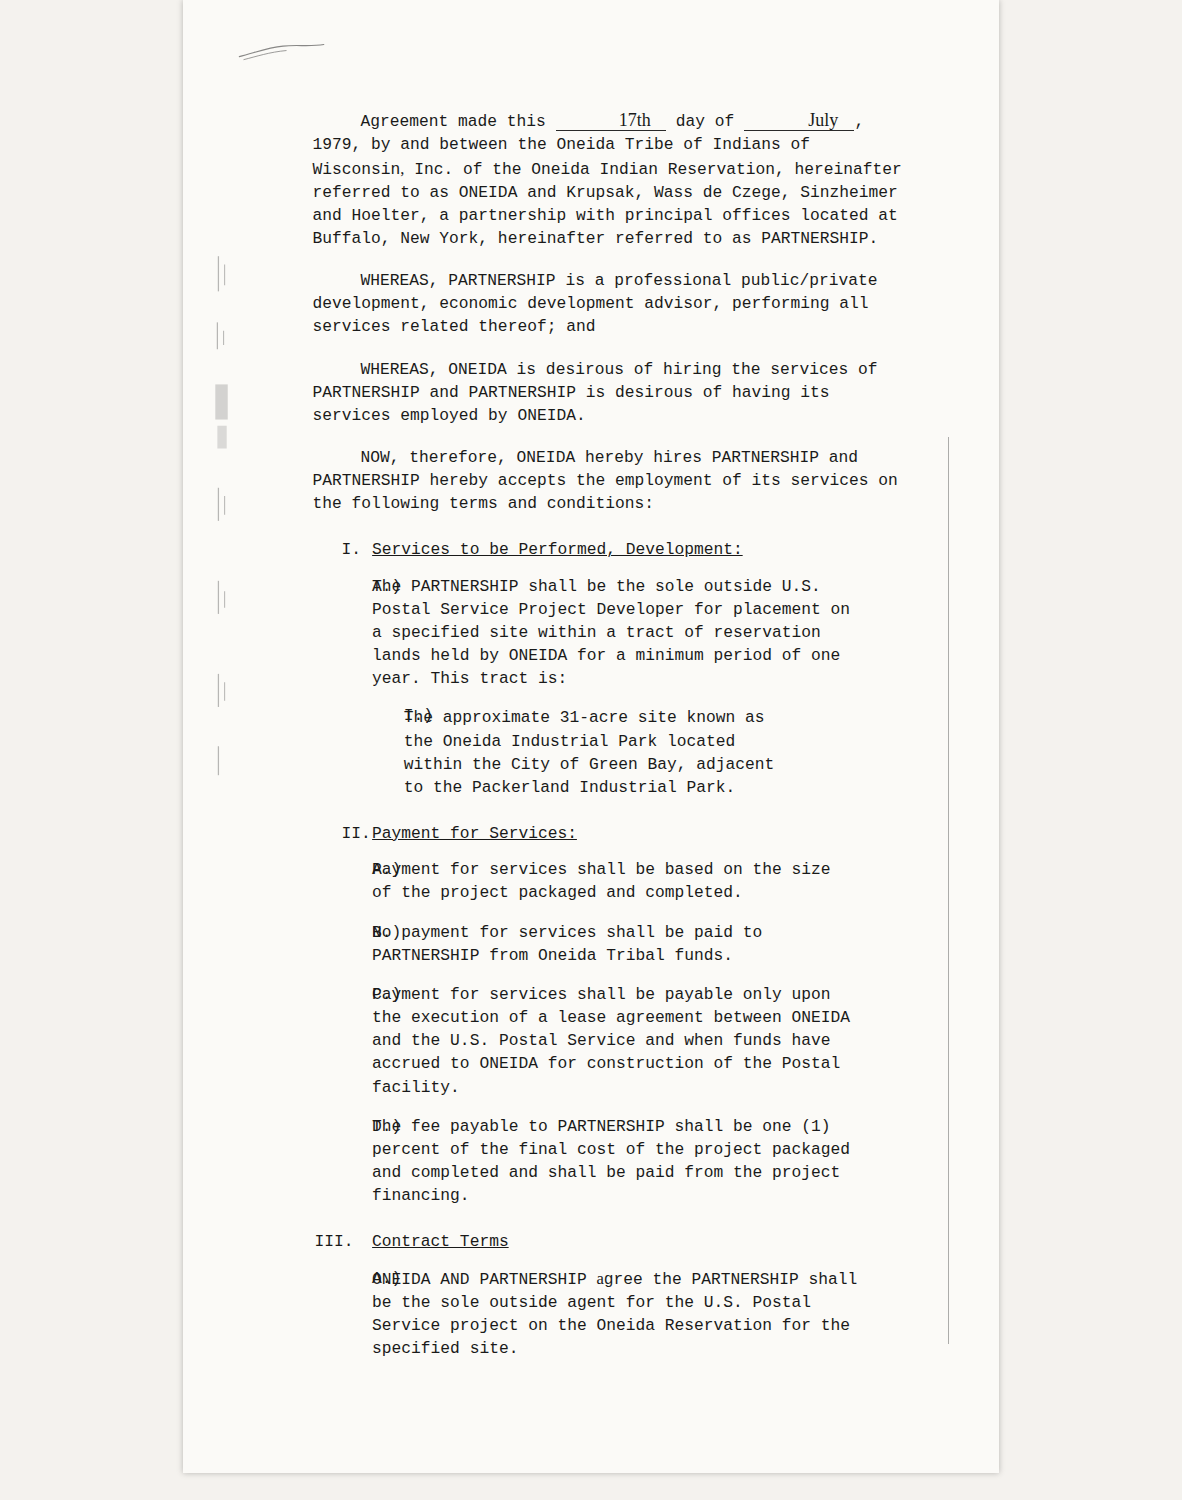Agreement made this 17th day of July, 1979, by and between the Oneida Tribe of Indians of Wisconsin, Inc. of the Oneida Indian Reservation, hereinafter referred to as ONEIDA and Krupsak, Wass de Czege, Sinzheimer and Hoelter, a partnership with principal offices located at Buffalo, New York, hereinafter referred to as PARTNERSHIP.
WHEREAS, PARTNERSHIP is a professional public/private development, economic development advisor, performing all services related thereof; and
WHEREAS, ONEIDA is desirous of hiring the services of PARTNERSHIP and PARTNERSHIP is desirous of having its services employed by ONEIDA.
NOW, therefore, ONEIDA hereby hires PARTNERSHIP and PARTNERSHIP hereby accepts the employment of its services on the following terms and conditions:
I.
Services to be Performed, Development:
A.)
The PARTNERSHIP shall be the sole outside U.S. Postal Service Project Developer for placement on a specified site within a tract of reservation lands held by ONEIDA for a minimum period of one year. This tract is:
I.)
The approximate 31-acre site known as the Oneida Industrial Park located within the City of Green Bay, adjacent to the Packerland Industrial Park.
II.
Payment for Services:
A.)
Payment for services shall be based on the size of the project packaged and completed.
B.)
No payment for services shall be paid to PARTNERSHIP from Oneida Tribal funds.
C.)
Payment for services shall be payable only upon the execution of a lease agreement between ONEIDA and the U.S. Postal Service and when funds have accrued to ONEIDA for construction of the Postal facility.
D.)
The fee payable to PARTNERSHIP shall be one (1) percent of the final cost of the project packaged and completed and shall be paid from the project financing.
III.
Contract Terms
A.)
ONEIDA AND PARTNERSHIP agree the PARTNERSHIP shall be the sole outside agent for the U.S. Postal Service project on the Oneida Reservation for the specified site.